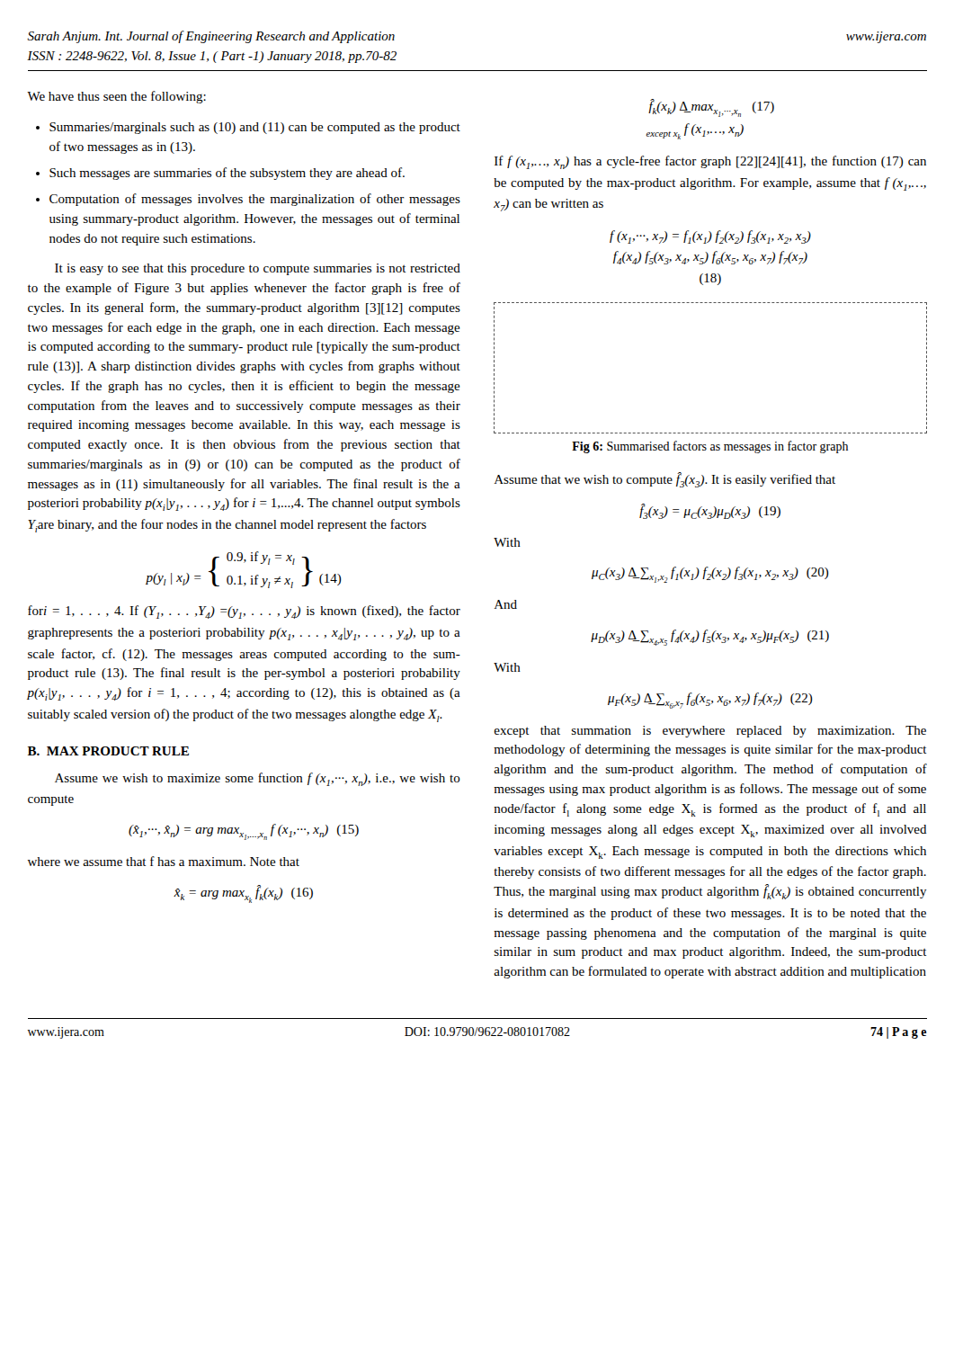Sarah Anjum. Int. Journal of Engineering Research and Application
www.ijera.com
ISSN : 2248-9622, Vol. 8, Issue 1, ( Part -1) January 2018, pp.70-82
We have thus seen the following:
Summaries/marginals such as (10) and (11) can be computed as the product of two messages as in (13).
Such messages are summaries of the subsystem they are ahead of.
Computation of messages involves the marginalization of other messages using summary-product algorithm. However, the messages out of terminal nodes do not require such estimations.
It is easy to see that this procedure to compute summaries is not restricted to the example of Figure 3 but applies whenever the factor graph is free of cycles. In its general form, the summary-product algorithm [3][12] computes two messages for each edge in the graph, one in each direction. Each message is computed according to the summary- product rule [typically the sum-product rule (13)]. A sharp distinction divides graphs with cycles from graphs without cycles. If the graph has no cycles, then it is efficient to begin the message computation from the leaves and to successively compute messages as their required incoming messages become available. In this way, each message is computed exactly once. It is then obvious from the previous section that summaries/marginals as in (9) or (10) can be computed as the product of messages as in (11) simultaneously for all variables. The final result is the a posteriori probability p(xi|y1, . . . , y4) for i = 1,...,4. The channel output symbols Yiare binary, and the four nodes in the channel model represent the factors
p(yl | xl) = { 0.9, if yl = xl 0.1, if yl ≠ xl } (14)
fori = 1, . . . , 4. If (Y1, . . . ,Y4) =(y1, . . . , y4) is known (fixed), the factor graphrepresents the a posteriori probability p(x1, . . . , x4|y1, . . . , y4), up to a scale factor, cf. (12). The messages areas computed according to the sum-product rule (13). The final result is the per-symbol a posteriori probability p(xi|y1, . . . , y4) for i = 1, . . . , 4; according to (12), this is obtained as (a suitably scaled version of) the product of the two messages alongthe edge Xl.
B. MAX PRODUCT RULE
Assume we wish to maximize some function f (x1,···, xn), i.e., we wish to compute
(x̂1,···, x̂n) = arg maxx1,...,xn f (x1,···, xn) (15)
where we assume that f has a maximum. Note that
x̂k = arg maxxk f̂k(xk) (16)
f̂k(xk) ∆̲ maxx1,···,xn
except xk f (x1,…, xn) (17)
If f (x1,…, xn) has a cycle-free factor graph [22][24][41], the function (17) can be computed by the max-product algorithm. For example, assume that f (x1,…, x7) can be written as
f (x1,···, x7) = f1(x1) f2(x2) f3(x1, x2, x3)
f4(x4) f5(x3, x4, x5) f6(x5, x6, x7) f7(x7)
(18)
Fig 6: Summarised factors as messages in factor graph
Assume that we wish to compute f̂3(x3). It is easily verified that
f̂3(x3) = μC(x3)μD(x3) (19)
With
μC(x3) ∆̲ ∑x1,x2 f1(x1) f2(x2) f3(x1, x2, x3) (20)
And
μD(x3) ∆̲ ∑x4,x5 f4(x4) f5(x3, x4, x5)μF(x5) (21)
With
μF(x5) ∆̲ ∑x6,x7 f6(x5, x6, x7) f7(x7) (22)
except that summation is everywhere replaced by maximization. The methodology of determining the messages is quite similar for the max-product algorithm and the sum-product algorithm. The method of computation of messages using max product algorithm is as follows. The message out of some node/factor fl along some edge Xk is formed as the product of fl and all incoming messages along all edges except Xk, maximized over all involved variables except Xk. Each message is computed in both the directions which thereby consists of two different messages for all the edges of the factor graph. Thus, the marginal using max product algorithm f̂k(xk) is obtained concurrently is determined as the product of these two messages. It is to be noted that the message passing phenomena and the computation of the marginal is quite similar in sum product and max product algorithm. Indeed, the sum-product algorithm can be formulated to operate with abstract addition and multiplication
www.ijera.com
DOI: 10.9790/9622-0801017082
74 | P a g e